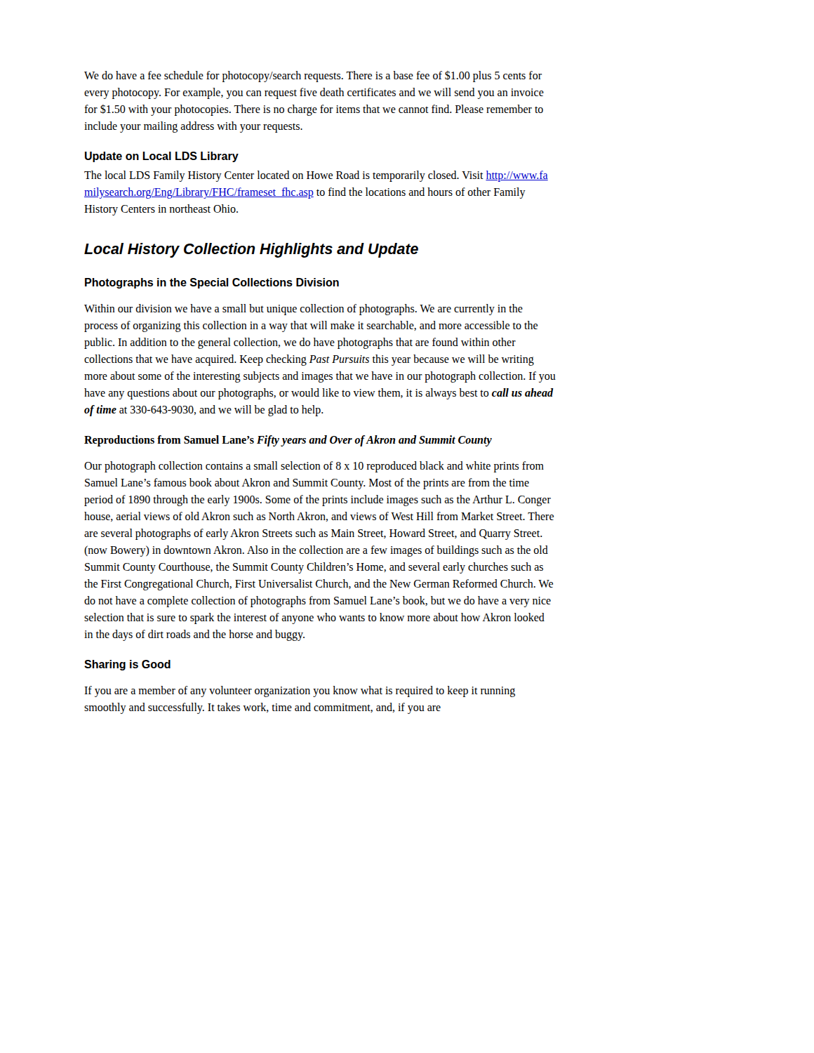We do have a fee schedule for photocopy/search requests. There is a base fee of $1.00 plus 5 cents for every photocopy. For example, you can request five death certificates and we will send you an invoice for $1.50 with your photocopies. There is no charge for items that we cannot find. Please remember to include your mailing address with your requests.
Update on Local LDS Library
The local LDS Family History Center located on Howe Road is temporarily closed. Visit http://www.familysearch.org/Eng/Library/FHC/frameset_fhc.asp to find the locations and hours of other Family History Centers in northeast Ohio.
Local History Collection Highlights and Update
Photographs in the Special Collections Division
Within our division we have a small but unique collection of photographs. We are currently in the process of organizing this collection in a way that will make it searchable, and more accessible to the public. In addition to the general collection, we do have photographs that are found within other collections that we have acquired. Keep checking Past Pursuits this year because we will be writing more about some of the interesting subjects and images that we have in our photograph collection. If you have any questions about our photographs, or would like to view them, it is always best to call us ahead of time at 330-643-9030, and we will be glad to help.
Reproductions from Samuel Lane’s Fifty years and Over of Akron and Summit County
Our photograph collection contains a small selection of 8 x 10 reproduced black and white prints from Samuel Lane’s famous book about Akron and Summit County. Most of the prints are from the time period of 1890 through the early 1900s. Some of the prints include images such as the Arthur L. Conger house, aerial views of old Akron such as North Akron, and views of West Hill from Market Street. There are several photographs of early Akron Streets such as Main Street, Howard Street, and Quarry Street. (now Bowery) in downtown Akron. Also in the collection are a few images of buildings such as the old Summit County Courthouse, the Summit County Children’s Home, and several early churches such as the First Congregational Church, First Universalist Church, and the New German Reformed Church. We do not have a complete collection of photographs from Samuel Lane’s book, but we do have a very nice selection that is sure to spark the interest of anyone who wants to know more about how Akron looked in the days of dirt roads and the horse and buggy.
Sharing is Good
If you are a member of any volunteer organization you know what is required to keep it running smoothly and successfully. It takes work, time and commitment, and, if you are